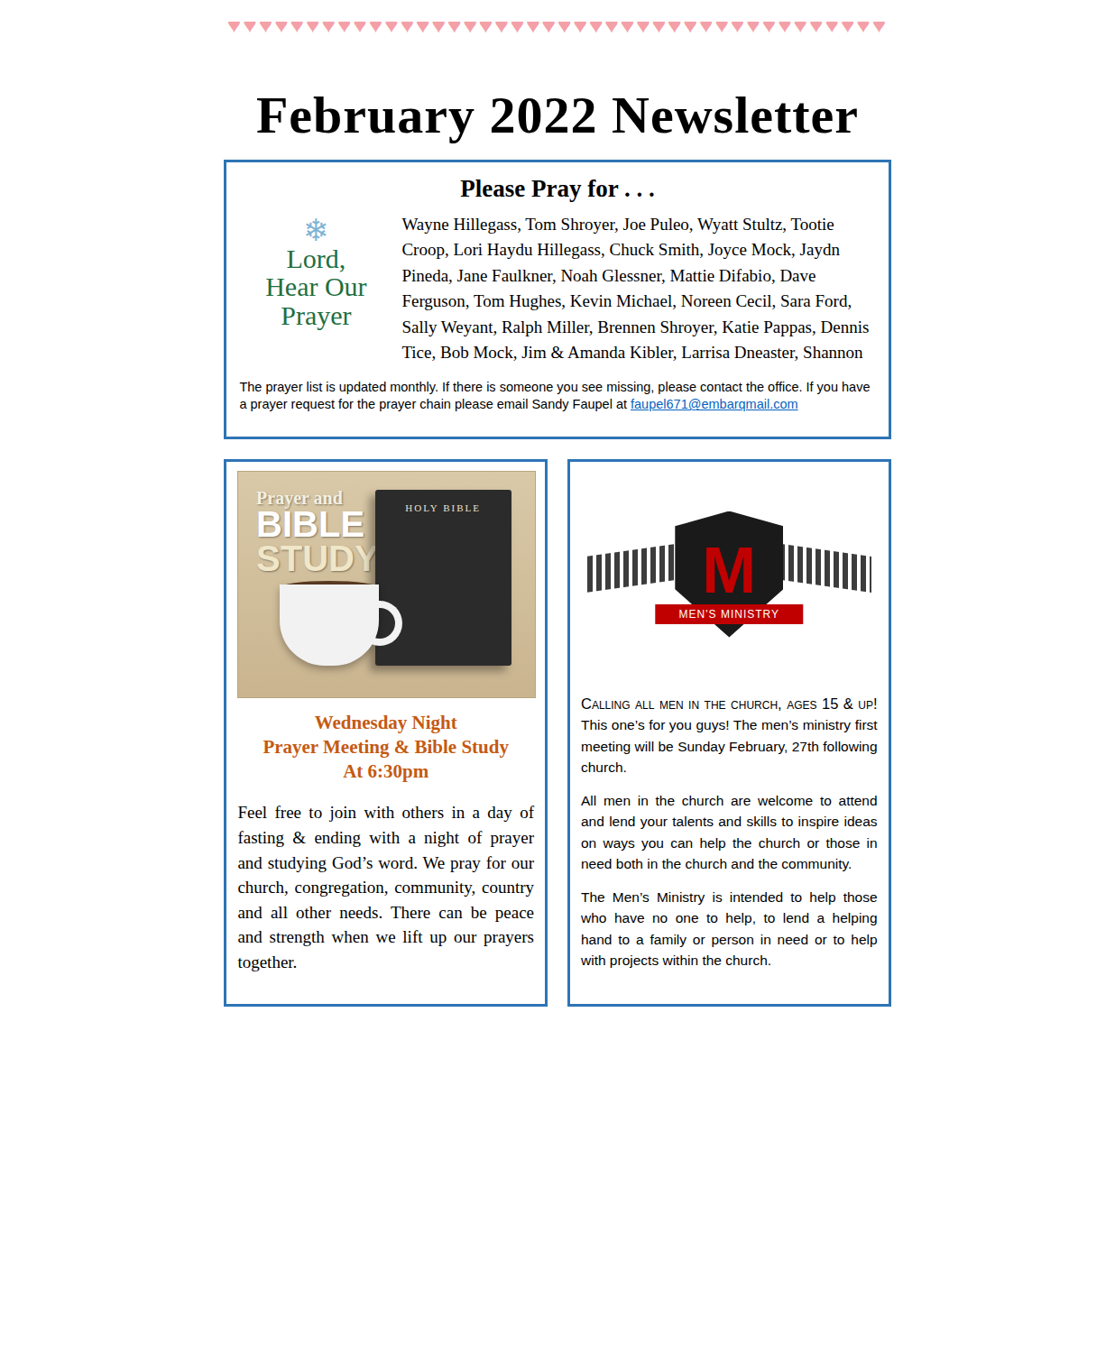♥♥♥♥♥♥♥♥♥♥♥♥♥♥♥♥♥♥♥♥♥♥♥♥♥♥♥♥♥♥♥♥♥♥♥♥♥♥♥♥♥♥♥♥♥♥♥♥♥♥♥♥♥♥♥♥♥♥♥♥
February 2022 Newsletter
Please Pray for . . .
❄
Lord,
Hear Our
Prayer
Wayne Hillegass, Tom Shroyer, Joe Puleo, Wyatt Stultz, Tootie Croop, Lori Haydu Hillegass, Chuck Smith, Joyce Mock, Jaydn Pineda, Jane Faulkner, Noah Glessner, Mattie Difabio, Dave Ferguson, Tom Hughes, Kevin Michael, Noreen Cecil, Sara Ford, Sally Weyant, Ralph Miller, Brennen Shroyer, Katie Pappas, Dennis Tice, Bob Mock, Jim & Amanda Kibler, Larrisa Dneaster, Shannon
The prayer list is updated monthly. If there is someone you see missing, please contact the office. If you have a prayer request for the prayer chain please email Sandy Faupel at faupel671@embarqmail.com
Prayer and
BIBLE
STUDY
HOLY BIBLE
Wednesday Night
Prayer Meeting & Bible Study
At 6:30pm
Feel free to join with others in a day of fasting & ending with a night of prayer and studying God’s word. We pray for our church, congregation, community, country and all other needs. There can be peace and strength when we lift up our prayers together.
M
MEN'S MINISTRY
Calling all men in the church, ages 15 & up! This one’s for you guys! The men’s ministry first meeting will be Sunday February, 27th following church.
All men in the church are welcome to attend and lend your talents and skills to inspire ideas on ways you can help the church or those in need both in the church and the community.
The Men’s Ministry is intended to help those who have no one to help, to lend a helping hand to a family or person in need or to help with projects within the church.